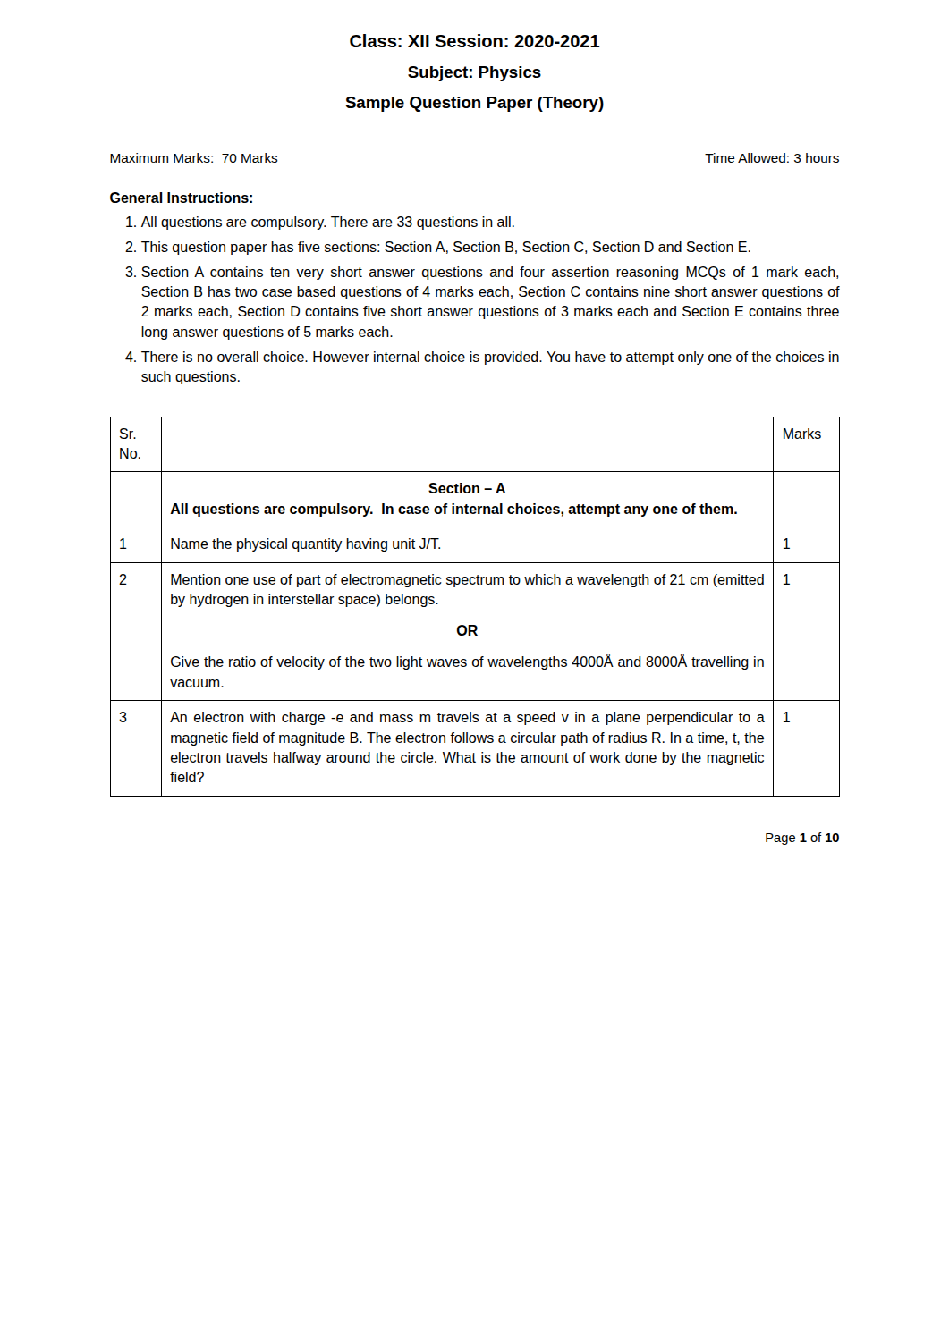Class: XII Session: 2020-2021
Subject: Physics
Sample Question Paper (Theory)
Maximum Marks: 70 Marks Time Allowed: 3 hours
General Instructions:
All questions are compulsory. There are 33 questions in all.
This question paper has five sections: Section A, Section B, Section C, Section D and Section E.
Section A contains ten very short answer questions and four assertion reasoning MCQs of 1 mark each, Section B has two case based questions of 4 marks each, Section C contains nine short answer questions of 2 marks each, Section D contains five short answer questions of 3 marks each and Section E contains three long answer questions of 5 marks each.
There is no overall choice. However internal choice is provided. You have to attempt only one of the choices in such questions.
| Sr. No. | | Marks |
| --- | --- | --- |
| | Section – A All questions are compulsory. In case of internal choices, attempt any one of them. | |
| 1 | Name the physical quantity having unit J/T. | 1 |
| 2 | Mention one use of part of electromagnetic spectrum to which a wavelength of 21 cm (emitted by hydrogen in interstellar space) belongs. OR Give the ratio of velocity of the two light waves of wavelengths 4000Å and 8000Å travelling in vacuum. | 1 |
| 3 | An electron with charge -e and mass m travels at a speed v in a plane perpendicular to a magnetic field of magnitude B. The electron follows a circular path of radius R. In a time, t, the electron travels halfway around the circle. What is the amount of work done by the magnetic field? | 1 |
Page 1 of 10